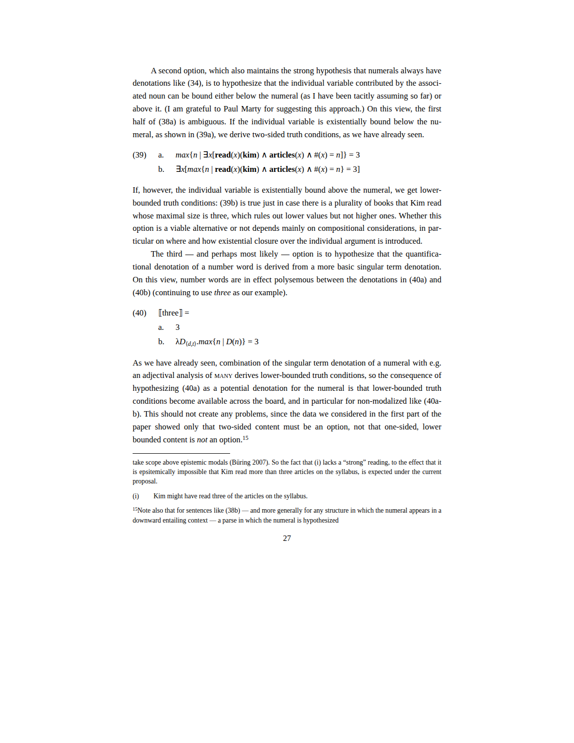A second option, which also maintains the strong hypothesis that numerals always have denotations like (34), is to hypothesize that the individual variable contributed by the associated noun can be bound either below the numeral (as I have been tacitly assuming so far) or above it. (I am grateful to Paul Marty for suggesting this approach.) On this view, the first half of (38a) is ambiguous. If the individual variable is existentially bound below the numeral, as shown in (39a), we derive two-sided truth conditions, as we have already seen.
(39)
a.
max{n | ∃x[read(x)(kim) ∧ articles(x) ∧ #(x) = n]} = 3
b.
∃x[max{n | read(x)(kim) ∧ articles(x) ∧ #(x) = n} = 3]
If, however, the individual variable is existentially bound above the numeral, we get lower-bounded truth conditions: (39b) is true just in case there is a plurality of books that Kim read whose maximal size is three, which rules out lower values but not higher ones. Whether this option is a viable alternative or not depends mainly on compositional considerations, in particular on where and how existential closure over the individual argument is introduced.
The third — and perhaps most likely — option is to hypothesize that the quantificational denotation of a number word is derived from a more basic singular term denotation. On this view, number words are in effect polysemous between the denotations in (40a) and (40b) (continuing to use three as our example).
(40)
⟦three⟧ =
a.
3
b.
λD⟨d,t⟩.max{n | D(n)} = 3
As we have already seen, combination of the singular term denotation of a numeral with e.g. an adjectival analysis of many derives lower-bounded truth conditions, so the consequence of hypothesizing (40a) as a potential denotation for the numeral is that lower-bounded truth conditions become available across the board, and in particular for non-modalized like (40a-b). This should not create any problems, since the data we considered in the first part of the paper showed only that two-sided content must be an option, not that one-sided, lower bounded content is not an option.15
take scope above epistemic modals (Büring 2007). So the fact that (i) lacks a “strong” reading, to the effect that it is epsitemically impossible that Kim read more than three articles on the syllabus, is expected under the current proposal.
(i)
Kim might have read three of the articles on the syllabus.
15Note also that for sentences like (38b) — and more generally for any structure in which the numeral appears in a downward entailing context — a parse in which the numeral is hypothesized
27